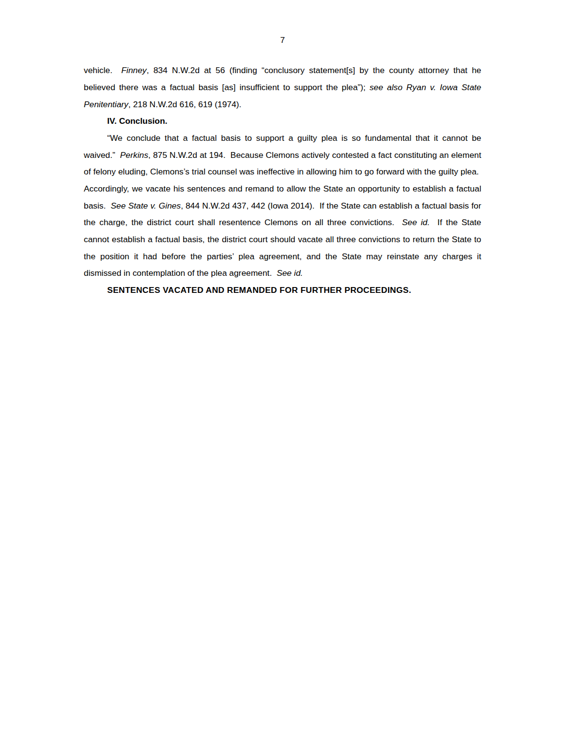7
vehicle. Finney, 834 N.W.2d at 56 (finding “conclusory statement[s] by the county attorney that he believed there was a factual basis [as] insufficient to support the plea”); see also Ryan v. Iowa State Penitentiary, 218 N.W.2d 616, 619 (1974).
IV. Conclusion.
“We conclude that a factual basis to support a guilty plea is so fundamental that it cannot be waived.” Perkins, 875 N.W.2d at 194. Because Clemons actively contested a fact constituting an element of felony eluding, Clemons’s trial counsel was ineffective in allowing him to go forward with the guilty plea. Accordingly, we vacate his sentences and remand to allow the State an opportunity to establish a factual basis. See State v. Gines, 844 N.W.2d 437, 442 (Iowa 2014). If the State can establish a factual basis for the charge, the district court shall resentence Clemons on all three convictions. See id. If the State cannot establish a factual basis, the district court should vacate all three convictions to return the State to the position it had before the parties’ plea agreement, and the State may reinstate any charges it dismissed in contemplation of the plea agreement. See id.
SENTENCES VACATED AND REMANDED FOR FURTHER PROCEEDINGS.